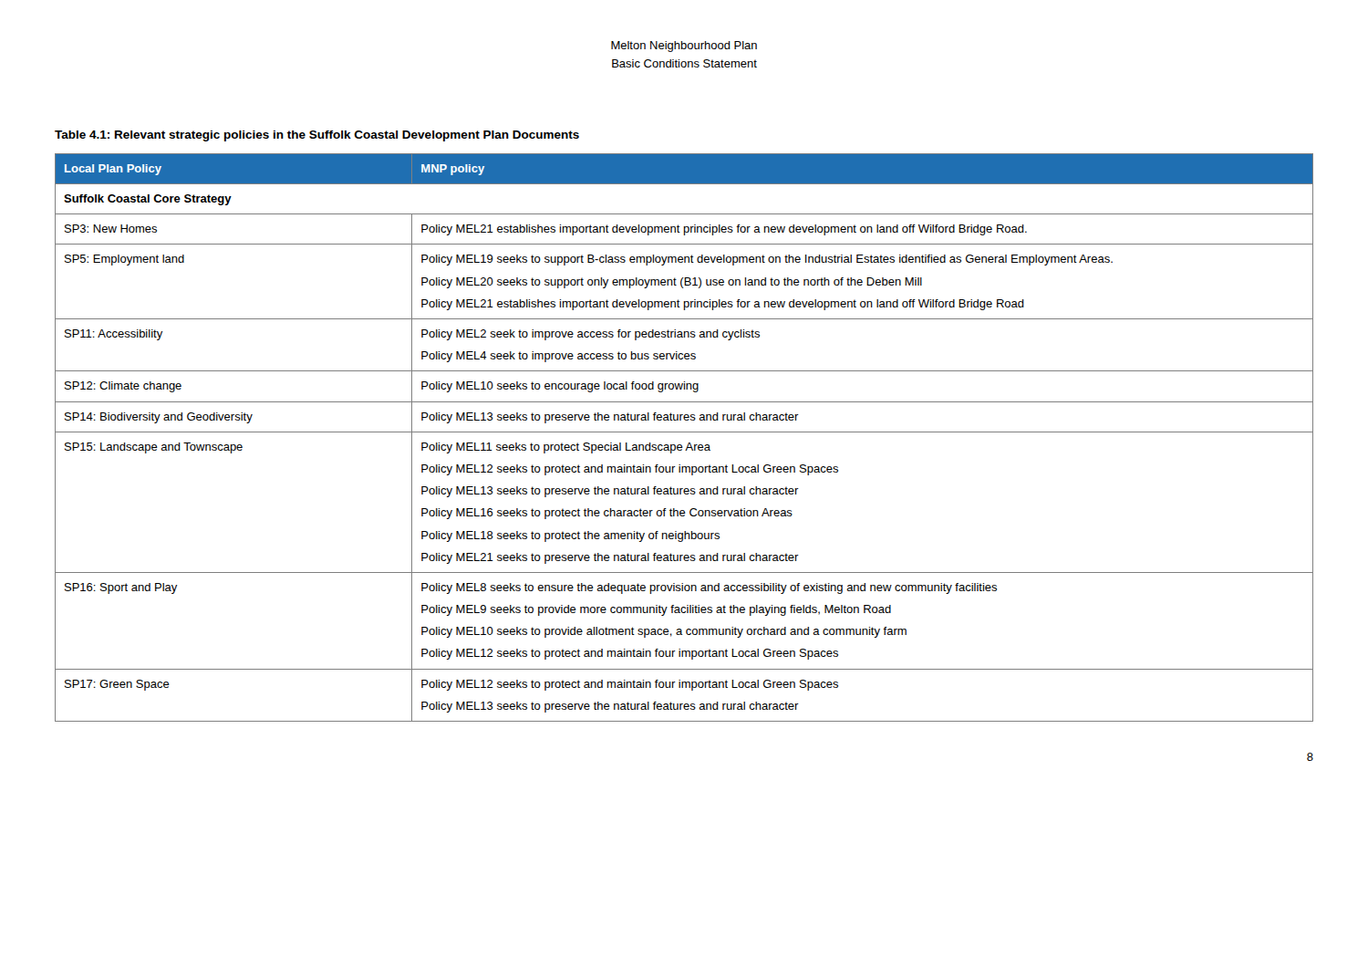Melton Neighbourhood Plan
Basic Conditions Statement
Table 4.1: Relevant strategic policies in the Suffolk Coastal Development Plan Documents
| Local Plan Policy | MNP policy |
| --- | --- |
| Suffolk Coastal Core Strategy |
| SP3: New Homes | Policy MEL21 establishes important development principles for a new development on land off Wilford Bridge Road. |
| SP5: Employment land | Policy MEL19 seeks to support B-class employment development on the Industrial Estates identified as General Employment Areas. Policy MEL20 seeks to support only employment (B1) use on land to the north of the Deben Mill Policy MEL21 establishes important development principles for a new development on land off Wilford Bridge Road |
| SP11: Accessibility | Policy MEL2 seek to improve access for pedestrians and cyclists Policy MEL4 seek to improve access to bus services |
| SP12: Climate change | Policy MEL10 seeks to encourage local food growing |
| SP14: Biodiversity and Geodiversity | Policy MEL13 seeks to preserve the natural features and rural character |
| SP15: Landscape and Townscape | Policy MEL11 seeks to protect Special Landscape Area Policy MEL12 seeks to protect and maintain four important Local Green Spaces Policy MEL13 seeks to preserve the natural features and rural character Policy MEL16 seeks to protect the character of the Conservation Areas Policy MEL18 seeks to protect the amenity of neighbours Policy MEL21 seeks to preserve the natural features and rural character |
| SP16: Sport and Play | Policy MEL8 seeks to ensure the adequate provision and accessibility of existing and new community facilities Policy MEL9 seeks to provide more community facilities at the playing fields, Melton Road Policy MEL10 seeks to provide allotment space, a community orchard and a community farm Policy MEL12 seeks to protect and maintain four important Local Green Spaces |
| SP17: Green Space | Policy MEL12 seeks to protect and maintain four important Local Green Spaces Policy MEL13 seeks to preserve the natural features and rural character |
8